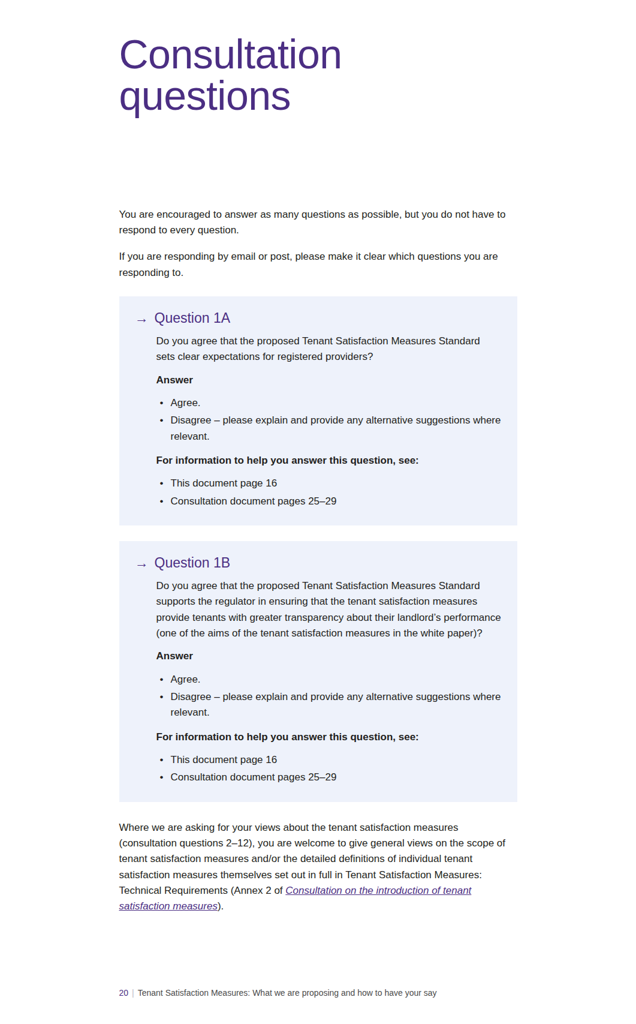Consultation questions
You are encouraged to answer as many questions as possible, but you do not have to respond to every question.
If you are responding by email or post, please make it clear which questions you are responding to.
→Question 1A
Do you agree that the proposed Tenant Satisfaction Measures Standard sets clear expectations for registered providers?
Answer
Agree.
Disagree – please explain and provide any alternative suggestions where relevant.
For information to help you answer this question, see:
This document page 16
Consultation document pages 25–29
→Question 1B
Do you agree that the proposed Tenant Satisfaction Measures Standard supports the regulator in ensuring that the tenant satisfaction measures provide tenants with greater transparency about their landlord’s performance (one of the aims of the tenant satisfaction measures in the white paper)?
Answer
Agree.
Disagree – please explain and provide any alternative suggestions where relevant.
For information to help you answer this question, see:
This document page 16
Consultation document pages 25–29
Where we are asking for your views about the tenant satisfaction measures (consultation questions 2–12), you are welcome to give general views on the scope of tenant satisfaction measures and/or the detailed definitions of individual tenant satisfaction measures themselves set out in full in Tenant Satisfaction Measures: Technical Requirements (Annex 2 of Consultation on the introduction of tenant satisfaction measures).
20|Tenant Satisfaction Measures: What we are proposing and how to have your say